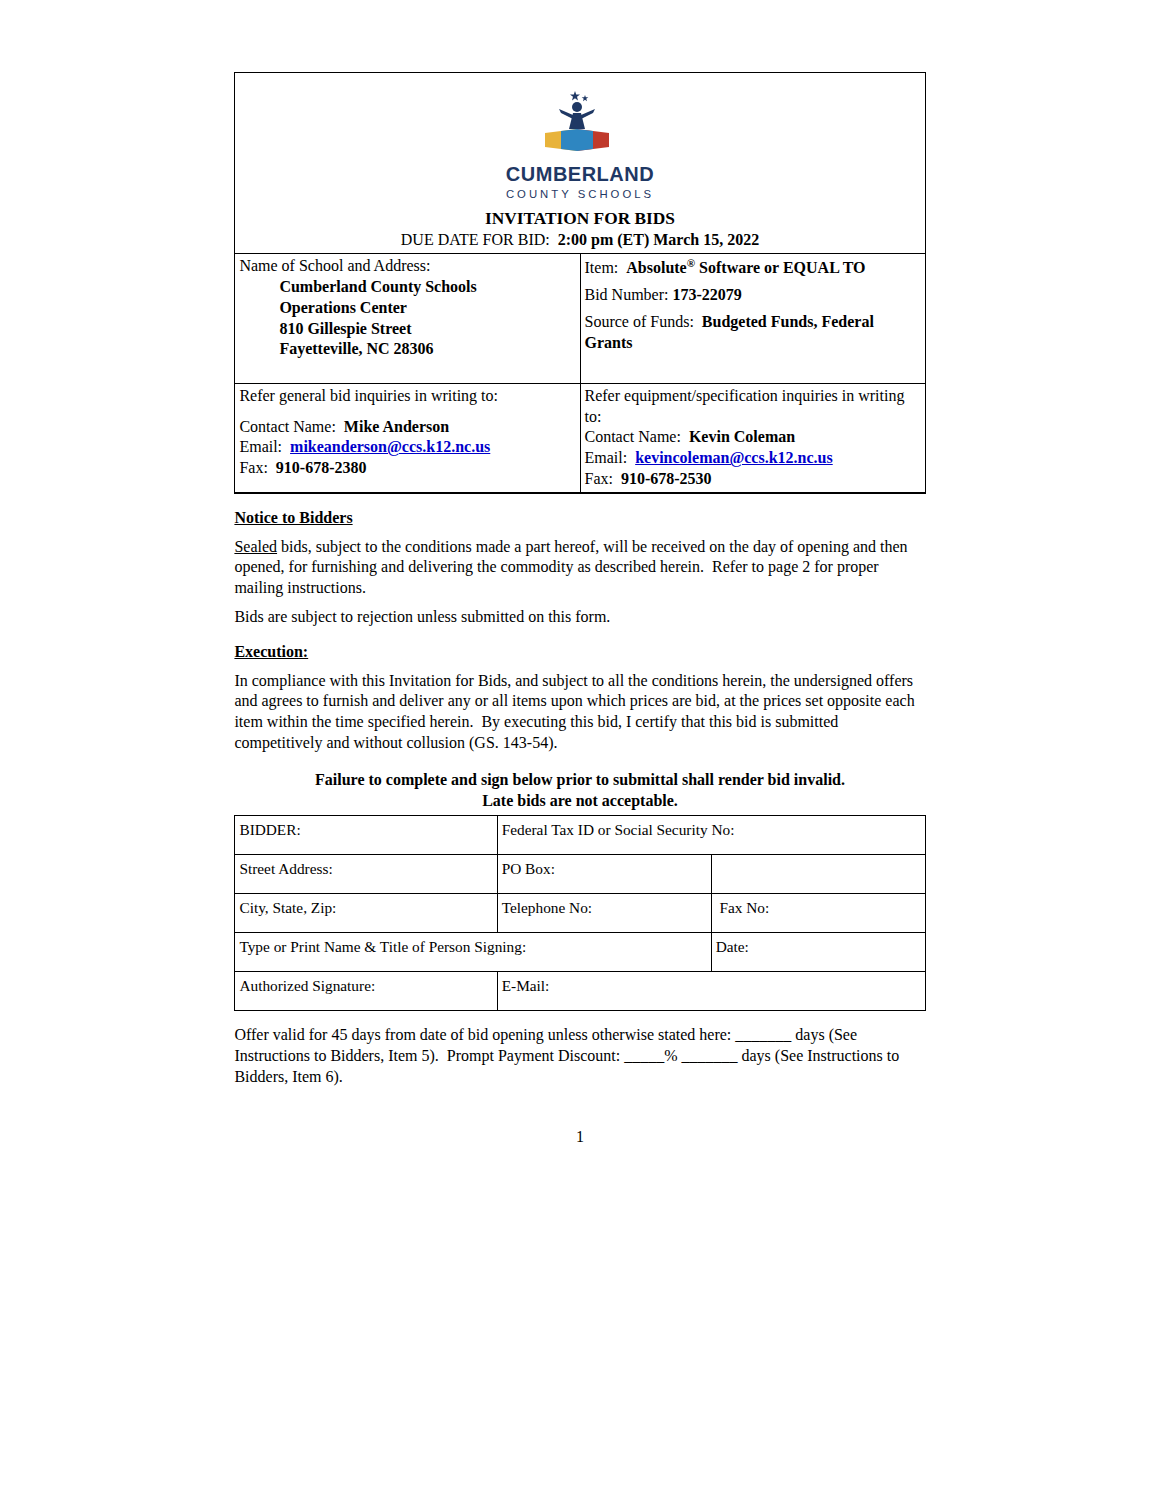CUMBERLAND
COUNTY SCHOOLS
INVITATION FOR BIDS
DUE DATE FOR BID: 2:00 pm (ET) March 15, 2022
| Name of School and Address: Cumberland County Schools Operations Center 810 Gillespie Street Fayetteville, NC 28306 | Item: Absolute ® Software or EQUAL TO Bid Number: 173-22079 Source of Funds: Budgeted Funds, Federal Grants |
| Refer general bid inquiries in writing to: Contact Name: Mike Anderson Email: mikeanderson@ccs.k12.nc.us Fax: 910-678-2380 | Refer equipment/specification inquiries in writing to: Contact Name: Kevin Coleman Email: kevincoleman@ccs.k12.nc.us Fax: 910-678-2530 |
Notice to Bidders
Sealed bids, subject to the conditions made a part hereof, will be received on the day of opening and then opened, for furnishing and delivering the commodity as described herein. Refer to page 2 for proper mailing instructions.
Bids are subject to rejection unless submitted on this form.
Execution:
In compliance with this Invitation for Bids, and subject to all the conditions herein, the undersigned offers and agrees to furnish and deliver any or all items upon which prices are bid, at the prices set opposite each item within the time specified herein. By executing this bid, I certify that this bid is submitted competitively and without collusion (GS. 143-54).
Failure to complete and sign below prior to submittal shall render bid invalid.
Late bids are not acceptable.
| BIDDER: | Federal Tax ID or Social Security No: |
| Street Address: | PO Box: | |
| City, State, Zip: | Telephone No: | Fax No: |
| Type or Print Name & Title of Person Signing: | Date: |
| Authorized Signature: | E-Mail: |
Offer valid for 45 days from date of bid opening unless otherwise stated here: _______ days (See Instructions to Bidders, Item 5). Prompt Payment Discount: _____% _______ days (See Instructions to Bidders, Item 6).
1